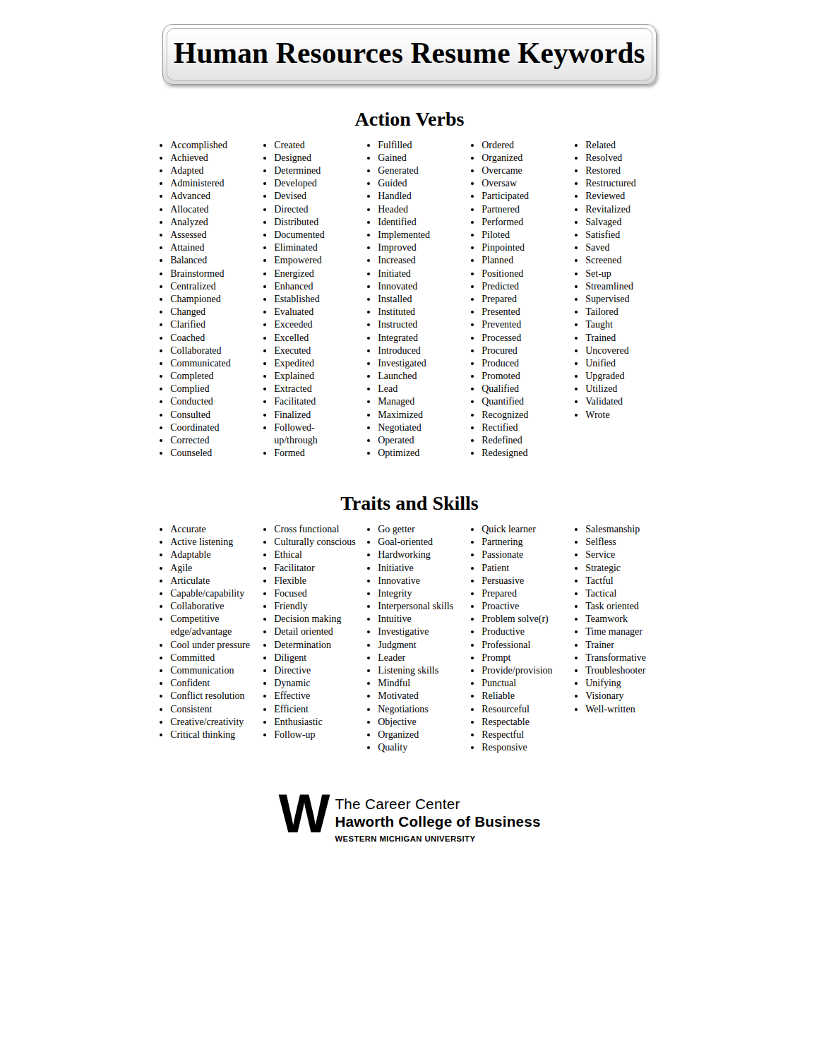Human Resources Resume Keywords
Action Verbs
Accomplished
Achieved
Adapted
Administered
Advanced
Allocated
Analyzed
Assessed
Attained
Balanced
Brainstormed
Centralized
Championed
Changed
Clarified
Coached
Collaborated
Communicated
Completed
Complied
Conducted
Consulted
Coordinated
Corrected
Counseled
Created
Designed
Determined
Developed
Devised
Directed
Distributed
Documented
Eliminated
Empowered
Energized
Enhanced
Established
Evaluated
Exceeded
Excelled
Executed
Expedited
Explained
Extracted
Facilitated
Finalized
Followed-up/through
Formed
Fulfilled
Gained
Generated
Guided
Handled
Headed
Identified
Implemented
Improved
Increased
Initiated
Innovated
Installed
Instituted
Instructed
Integrated
Introduced
Investigated
Launched
Lead
Managed
Maximized
Negotiated
Operated
Optimized
Ordered
Organized
Overcame
Oversaw
Participated
Partnered
Performed
Piloted
Pinpointed
Planned
Positioned
Predicted
Prepared
Presented
Prevented
Processed
Procured
Produced
Promoted
Qualified
Quantified
Recognized
Rectified
Redefined
Redesigned
Related
Resolved
Restored
Restructured
Reviewed
Revitalized
Salvaged
Satisfied
Saved
Screened
Set-up
Streamlined
Supervised
Tailored
Taught
Trained
Uncovered
Unified
Upgraded
Utilized
Validated
Wrote
Traits and Skills
Accurate
Active listening
Adaptable
Agile
Articulate
Capable/capability
Collaborative
Competitive edge/advantage
Cool under pressure
Committed
Communication
Confident
Conflict resolution
Consistent
Creative/creativity
Critical thinking
Cross functional
Culturally conscious
Ethical
Facilitator
Flexible
Focused
Friendly
Decision making
Detail oriented
Determination
Diligent
Directive
Dynamic
Effective
Efficient
Enthusiastic
Follow-up
Go getter
Goal-oriented
Hardworking
Initiative
Innovative
Integrity
Interpersonal skills
Intuitive
Investigative
Judgment
Leader
Listening skills
Mindful
Motivated
Negotiations
Objective
Organized
Quality
Quick learner
Partnering
Passionate
Patient
Persuasive
Prepared
Proactive
Problem solve(r)
Productive
Professional
Prompt
Provide/provision
Punctual
Reliable
Resourceful
Respectable
Respectful
Responsive
Salesmanship
Selfless
Service
Strategic
Tactful
Tactical
Task oriented
Teamwork
Time manager
Trainer
Transformative
Troubleshooter
Unifying
Visionary
Well-written
W
The Career Center
Haworth College of Business
WESTERN MICHIGAN UNIVERSITY